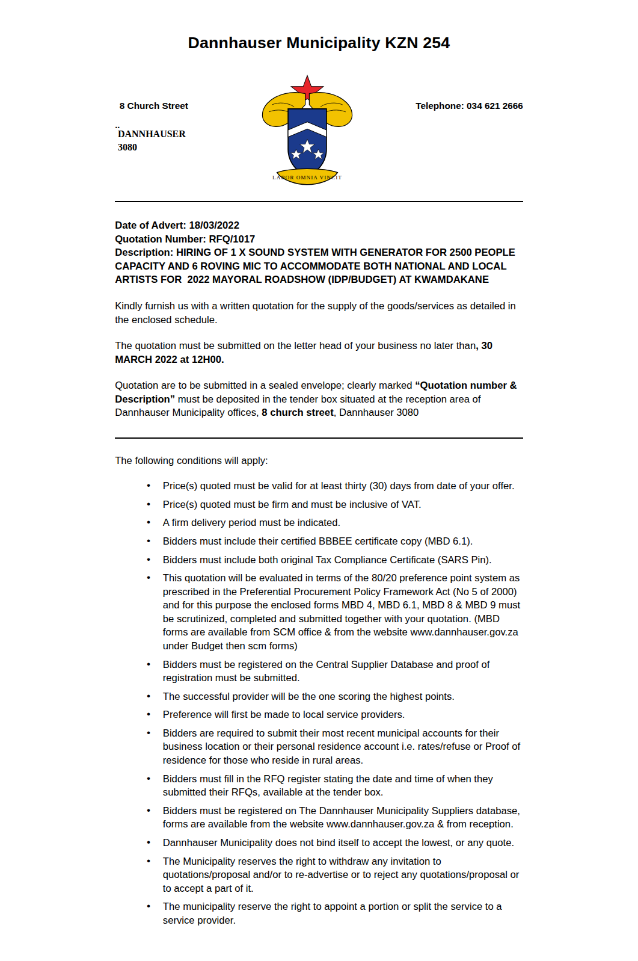Dannhauser Municipality KZN 254
8 Church Street
..
DANNHAUSER
3080
LABOR OMNIA VINCIT
Telephone: 034 621 2666
Date of Advert: 18/03/2022
Quotation Number: RFQ/1017
Description: HIRING OF 1 X SOUND SYSTEM WITH GENERATOR FOR 2500 PEOPLE CAPACITY AND 6 ROVING MIC TO ACCOMMODATE BOTH NATIONAL AND LOCAL ARTISTS FOR 2022 MAYORAL ROADSHOW (IDP/BUDGET) AT KWAMDAKANE
Kindly furnish us with a written quotation for the supply of the goods/services as detailed in the enclosed schedule.
The quotation must be submitted on the letter head of your business no later than, 30 MARCH 2022 at 12H00.
Quotation are to be submitted in a sealed envelope; clearly marked “Quotation number & Description” must be deposited in the tender box situated at the reception area of Dannhauser Municipality offices, 8 church street, Dannhauser 3080
The following conditions will apply:
Price(s) quoted must be valid for at least thirty (30) days from date of your offer.
Price(s) quoted must be firm and must be inclusive of VAT.
A firm delivery period must be indicated.
Bidders must include their certified BBBEE certificate copy (MBD 6.1).
Bidders must include both original Tax Compliance Certificate (SARS Pin).
This quotation will be evaluated in terms of the 80/20 preference point system as prescribed in the Preferential Procurement Policy Framework Act (No 5 of 2000) and for this purpose the enclosed forms MBD 4, MBD 6.1, MBD 8 & MBD 9 must be scrutinized, completed and submitted together with your quotation. (MBD forms are available from SCM office & from the website www.dannhauser.gov.za under Budget then scm forms)
Bidders must be registered on the Central Supplier Database and proof of registration must be submitted.
The successful provider will be the one scoring the highest points.
Preference will first be made to local service providers.
Bidders are required to submit their most recent municipal accounts for their business location or their personal residence account i.e. rates/refuse or Proof of residence for those who reside in rural areas.
Bidders must fill in the RFQ register stating the date and time of when they submitted their RFQs, available at the tender box.
Bidders must be registered on The Dannhauser Municipality Suppliers database, forms are available from the website www.dannhauser.gov.za & from reception.
Dannhauser Municipality does not bind itself to accept the lowest, or any quote.
The Municipality reserves the right to withdraw any invitation to quotations/proposal and/or to re-advertise or to reject any quotations/proposal or to accept a part of it.
The municipality reserve the right to appoint a portion or split the service to a service provider.